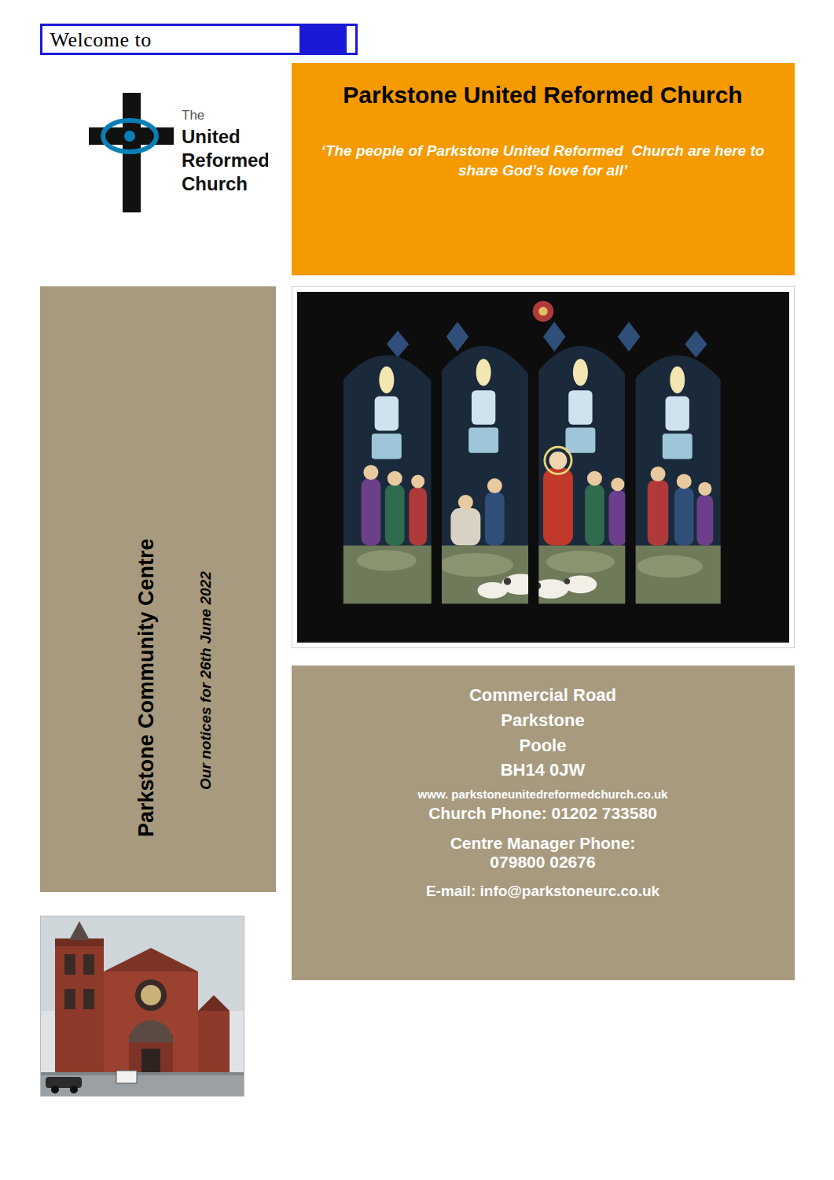Welcome to
The United Reformed Church
Parkstone United Reformed Church
‘The people of Parkstone United Reformed Church are here to share God’s love for all’
Parkstone Community Centre
Our notices for 26th June 2022
Commercial Road
Parkstone
Poole
BH14 0JW
www. parkstoneunitedreformedchurch.co.uk
Church Phone: 01202 733580
Centre Manager Phone:
079800 02676
E-mail: info@parkstoneurc.co.uk